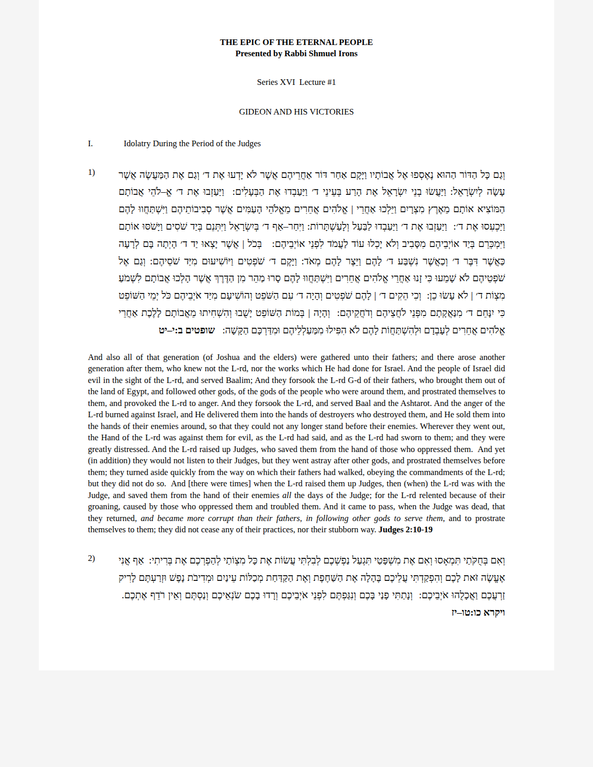THE EPIC OF THE ETERNAL PEOPLE Presented by Rabbi Shmuel Irons
Series XVI Lecture #1
GIDEON AND HIS VICTORIES
I. Idolatry During the Period of the Judges
1)
וְגַם כָּל הַדּוֹר הַהוּא נֶאֶסְפוּ אֶל אֲבוֹתָיו וַיָּקָם אַחַר דּוֹר אַחֲרֵיהֶם אֲשֶׁר לֹא יָדְעוּ אֶת ד׳ וְגַם אֶת הַמַּעֲשֶׂה אֲשֶׁר עָשָׂה לְיִשְׂרָאֵל: וַיַּעֲשׂוּ בְנֵי יִשְׂרָאֵל אֶת הָרַע בְּעֵינֵי ד׳ וַיַּעַבְדוּ אֶת הַבְּעָלִים: וַיַּעַזְבוּ אֶת ד׳ אֱ–לֹהֵי אֲבוֹתָם הַמּוֹצִיא אוֹתָם מֵאֶרֶץ מִצְרָיִם וַיֵּלְכוּ אַחֲרֵי | אֱלֹהִים אֲחֵרִים מֵאֱלֹהֵי הָעַמִּים אֲשֶׁר סְבִיבוֹתֵיהֶם וַיִּשְׁתַּחֲווּ לָהֶם וַיַּכְעִסוּ אֶת ד׳: וַיַּעַזְבוּ אֶת ד׳ וַיַּעַבְדוּ לַבַּעַל וְלָעַשְׁתָּרוֹת: וַיִּחַר–אַף ד׳ בְּיִשְׂרָאֵל וַיִּתְּנֵם בְּיַד שֹׁסִים וַיָּשֹׁסּוּ אוֹתָם וַיִּמְכְּרֵם בְּיַד אוֹיְבֵיהֶם מִסָּבִיב וְלֹא יָכְלוּ עוֹד לַעֲמֹד לִפְנֵי אוֹיְבֵיהֶם: בְּכֹל | אֲשֶׁר יָצְאוּ יַד ד׳ הָיְתָה בָּם לְרָעָה כַּאֲשֶׁר דִּבֶּר ד׳ וְכַאֲשֶׁר נִשְׁבַּע ד׳ לָהֶם וַיֵּצֶר לָהֶם מְאֹד: וַיָּקֶם ד׳ שֹׁפְטִים וַיּוֹשִׁיעוּם מִיַּד שֹׁסֵיהֶם: וְגַם אֶל שֹׁפְטֵיהֶם לֹא שָׁמֵעוּ כִּי זָנוּ אַחֲרֵי אֱלֹהִים אֲחֵרִים וַיִּשְׁתַּחֲווּ לָהֶם סָרוּ מַהֵר מִן הַדֶּרֶךְ אֲשֶׁר הָלְכוּ אֲבוֹתָם לִשְׁמֹעַ מִצְוֹת ד׳ | לֹא עָשׂוּ כֵן: וְכִי הֵקִים ד׳ | לָהֶם שֹׁפְטִים וְהָיָה ד׳ עִם הַשֹּׁפֵט וְהוֹשִׁיעָם מִיַּד אֹיְבֵיהֶם כֹּל יְמֵי הַשּׁוֹפֵט כִּי יִנָּחֵם ד׳ מִנַּאֲקָתָם מִפְּנֵי לֹחֲצֵיהֶם וְדֹחֲקֵיהֶם: וְהָיָה | בְּמוֹת הַשּׁוֹפֵט יָשֻׁבוּ וְהִשְׁחִיתוּ מֵאֲבוֹתָם לָלֶכֶת אַחֲרֵי אֱלֹהִים אֲחֵרִים לְעָבְדָם וּלְהִשְׁתַּחֲוֹת לָהֶם לֹא הִפִּילוּ מִמַּעַלְלֵיהֶם וּמִדַּרְכָּם הַקָּשָׁה: שופטים ב:י–יט
And also all of that generation (of Joshua and the elders) were gathered unto their fathers; and there arose another generation after them, who knew not the L-rd, nor the works which He had done for Israel. And the people of Israel did evil in the sight of the L-rd, and served Baalim; And they forsook the L-rd G-d of their fathers, who brought them out of the land of Egypt, and followed other gods, of the gods of the people who were around them, and prostrated themselves to them, and provoked the L-rd to anger. And they forsook the L-rd, and served Baal and the Ashtarot. And the anger of the L-rd burned against Israel, and He delivered them into the hands of destroyers who destroyed them, and He sold them into the hands of their enemies around, so that they could not any longer stand before their enemies. Wherever they went out, the Hand of the L-rd was against them for evil, as the L-rd had said, and as the L-rd had sworn to them; and they were greatly distressed. And the L-rd raised up Judges, who saved them from the hand of those who oppressed them. And yet (in addition) they would not listen to their Judges, but they went astray after other gods, and prostrated themselves before them; they turned aside quickly from the way on which their fathers had walked, obeying the commandments of the L-rd; but they did not do so. And [there were times] when the L-rd raised them up Judges, then (when) the L-rd was with the Judge, and saved them from the hand of their enemies all the days of the Judge; for the L-rd relented because of their groaning, caused by those who oppressed them and troubled them. And it came to pass, when the Judge was dead, that they returned, and became more corrupt than their fathers, in following other gods to serve them, and to prostrate themselves to them; they did not cease any of their practices, nor their stubborn way. Judges 2:10-19
2)
וְאִם בְּחֻקֹּתַי תִּמְאָסוּ וְאִם אֶת מִשְׁפָּטַי תִּגְעַל נַפְשְׁכֶם לְבִלְתִּי עֲשׂוֹת אֶת כָּל מִצְוֹתַי לְהַפְרְכֶם אֶת בְּרִיתִי: אַף אֲנִי אֶעֱשֶׂה זֹּאת לָכֶם וְהִפְקַדְתִּי עֲלֵיכֶם בֶּהָלָה אֶת הַשַּׁחֶפֶת וְאֶת הַקַּדַּחַת מְכַלּוֹת עֵינַיִם וּמְדִיבֹת נָפֶשׁ וּזְרַעְתֶּם לָרִיק זַרְעֲכֶם וַאֲכָלֻהוּ אֹיְבֵיכֶם: וְנָתַתִּי פָנַי בָּכֶם וְנִגַּפְתֶּם לִפְנֵי אֹיְבֵיכֶם וְרָדוּ בָכֶם שֹׂנְאֵיכֶם וְנַסְתֶּם וְאֵין רֹדֵף אֶתְכֶם. ויקרא כו:טו–יז